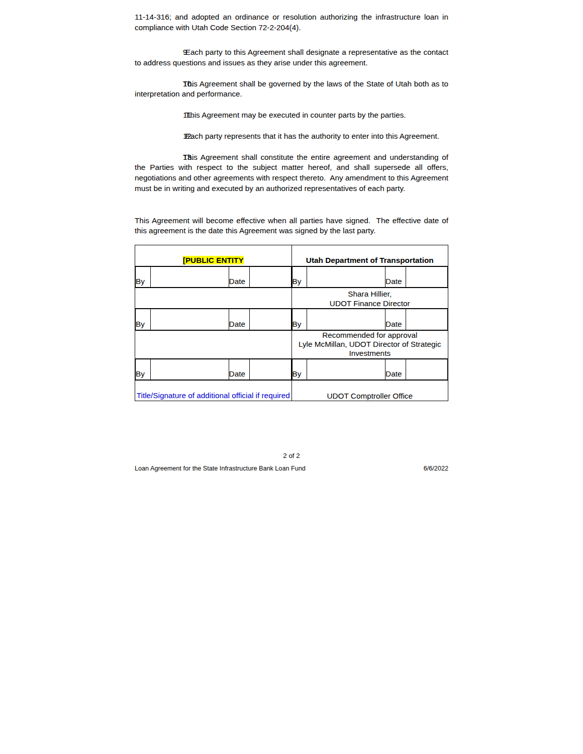11-14-316; and adopted an ordinance or resolution authorizing the infrastructure loan in compliance with Utah Code Section 72-2-204(4).
9. Each party to this Agreement shall designate a representative as the contact to address questions and issues as they arise under this agreement.
10. This Agreement shall be governed by the laws of the State of Utah both as to interpretation and performance.
11. This Agreement may be executed in counter parts by the parties.
12. Each party represents that it has the authority to enter into this Agreement.
13. This Agreement shall constitute the entire agreement and understanding of the Parties with respect to the subject matter hereof, and shall supersede all offers, negotiations and other agreements with respect thereto. Any amendment to this Agreement must be in writing and executed by an authorized representatives of each party.
This Agreement will become effective when all parties have signed. The effective date of this agreement is the date this Agreement was signed by the last party.
| [PUBLIC ENTITY | Utah Department of Transportation |
| / By / / Date / / | / By / / Date / / |
| | Shara Hillier, UDOT Finance Director |
| / By / / Date / / | / By / / Date / / |
| | Recommended for approval Lyle McMillan, UDOT Director of Strategic Investments |
| / By / / Date / / | / By / / Date / / |
| Title/Signature of additional official if required | UDOT Comptroller Office |
2 of 2
Loan Agreement for the State Infrastructure Bank Loan Fund 6/6/2022